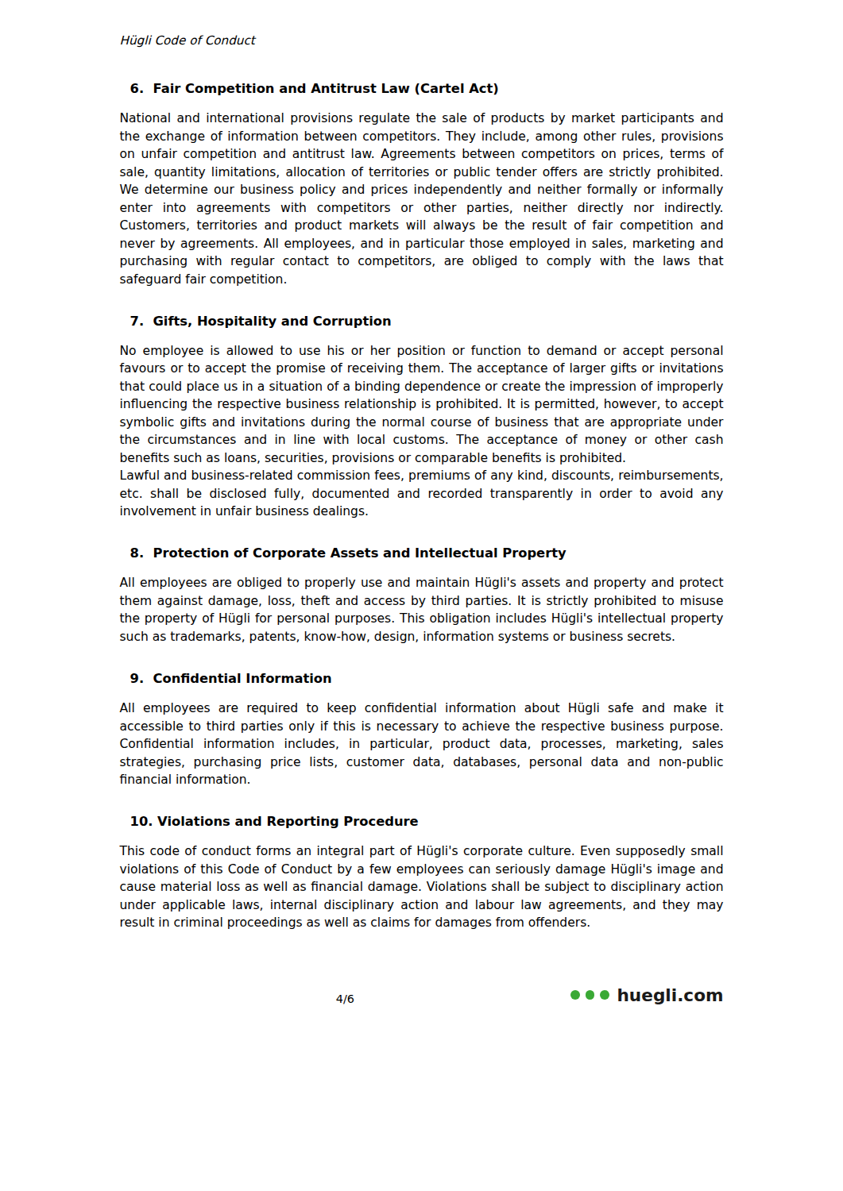Hügli Code of Conduct
6. Fair Competition and Antitrust Law (Cartel Act)
National and international provisions regulate the sale of products by market participants and the exchange of information between competitors. They include, among other rules, provisions on unfair competition and antitrust law. Agreements between competitors on prices, terms of sale, quantity limitations, allocation of territories or public tender offers are strictly prohibited. We determine our business policy and prices independently and neither formally or informally enter into agreements with competitors or other parties, neither directly nor indirectly. Customers, territories and product markets will always be the result of fair competition and never by agreements. All employees, and in particular those employed in sales, marketing and purchasing with regular contact to competitors, are obliged to comply with the laws that safeguard fair competition.
7. Gifts, Hospitality and Corruption
No employee is allowed to use his or her position or function to demand or accept personal favours or to accept the promise of receiving them. The acceptance of larger gifts or invitations that could place us in a situation of a binding dependence or create the impression of improperly influencing the respective business relationship is prohibited. It is permitted, however, to accept symbolic gifts and invitations during the normal course of business that are appropriate under the circumstances and in line with local customs. The acceptance of money or other cash benefits such as loans, securities, provisions or comparable benefits is prohibited.
Lawful and business-related commission fees, premiums of any kind, discounts, reimbursements, etc. shall be disclosed fully, documented and recorded transparently in order to avoid any involvement in unfair business dealings.
8. Protection of Corporate Assets and Intellectual Property
All employees are obliged to properly use and maintain Hügli's assets and property and protect them against damage, loss, theft and access by third parties. It is strictly prohibited to misuse the property of Hügli for personal purposes. This obligation includes Hügli's intellectual property such as trademarks, patents, know-how, design, information systems or business secrets.
9. Confidential Information
All employees are required to keep confidential information about Hügli safe and make it accessible to third parties only if this is necessary to achieve the respective business purpose. Confidential information includes, in particular, product data, processes, marketing, sales strategies, purchasing price lists, customer data, databases, personal data and non-public financial information.
10. Violations and Reporting Procedure
This code of conduct forms an integral part of Hügli's corporate culture. Even supposedly small violations of this Code of Conduct by a few employees can seriously damage Hügli's image and cause material loss as well as financial damage. Violations shall be subject to disciplinary action under applicable laws, internal disciplinary action and labour law agreements, and they may result in criminal proceedings as well as claims for damages from offenders.
4/6 huegli.com